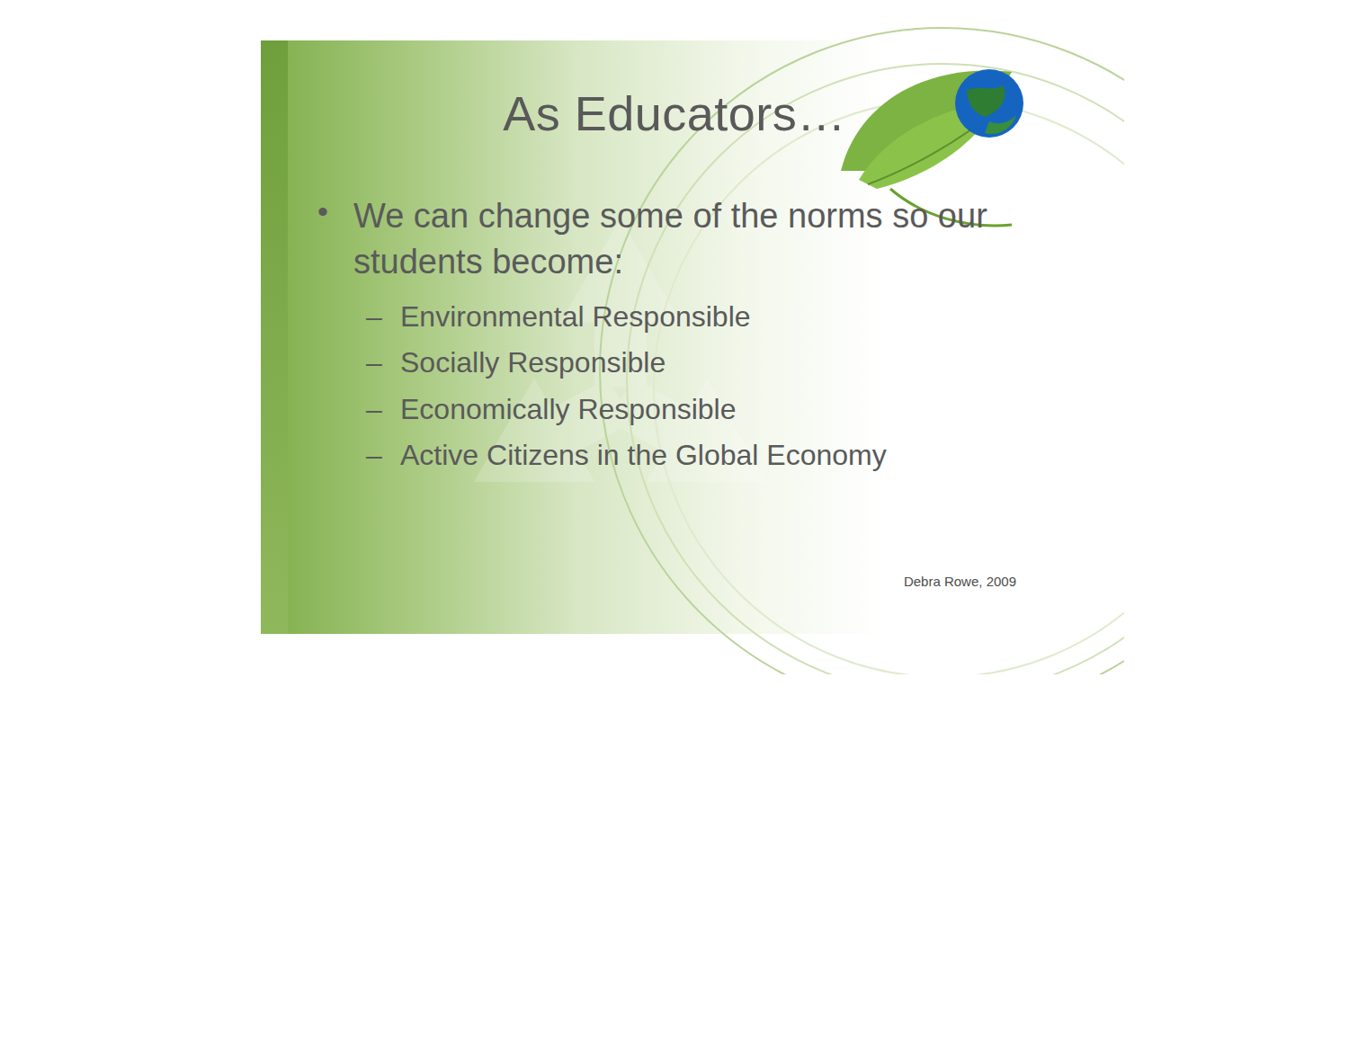As Educators…
We can change some of the norms so our students become:
Environmental Responsible
Socially Responsible
Economically Responsible
Active Citizens in the Global Economy
Debra Rowe, 2009